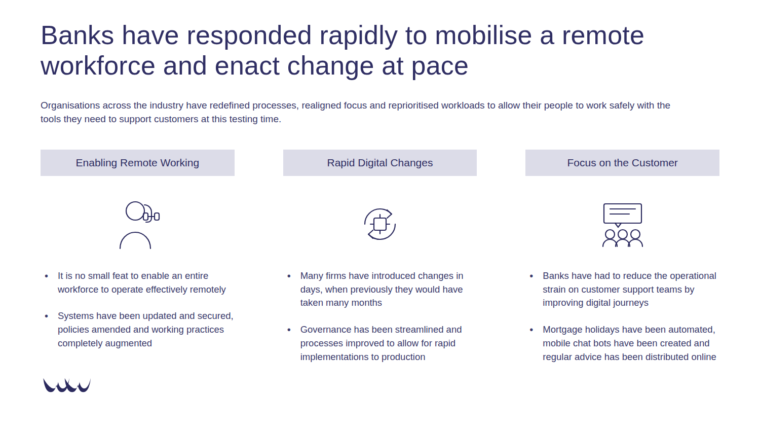Banks have responded rapidly to mobilise a remote workforce and enact change at pace
Organisations across the industry have redefined processes, realigned focus and reprioritised workloads to allow their people to work safely with the tools they need to support customers at this testing time.
Enabling Remote Working
It is no small feat to enable an entire workforce to operate effectively remotely
Systems have been updated and secured, policies amended and working practices completely augmented
Rapid Digital Changes
Many firms have introduced changes in days, when previously they would have taken many months
Governance has been streamlined and processes improved to allow for rapid implementations to production
Focus on the Customer
Banks have had to reduce the operational strain on customer support teams by improving digital journeys
Mortgage holidays have been automated, mobile chat bots have been created and regular advice has been distributed online